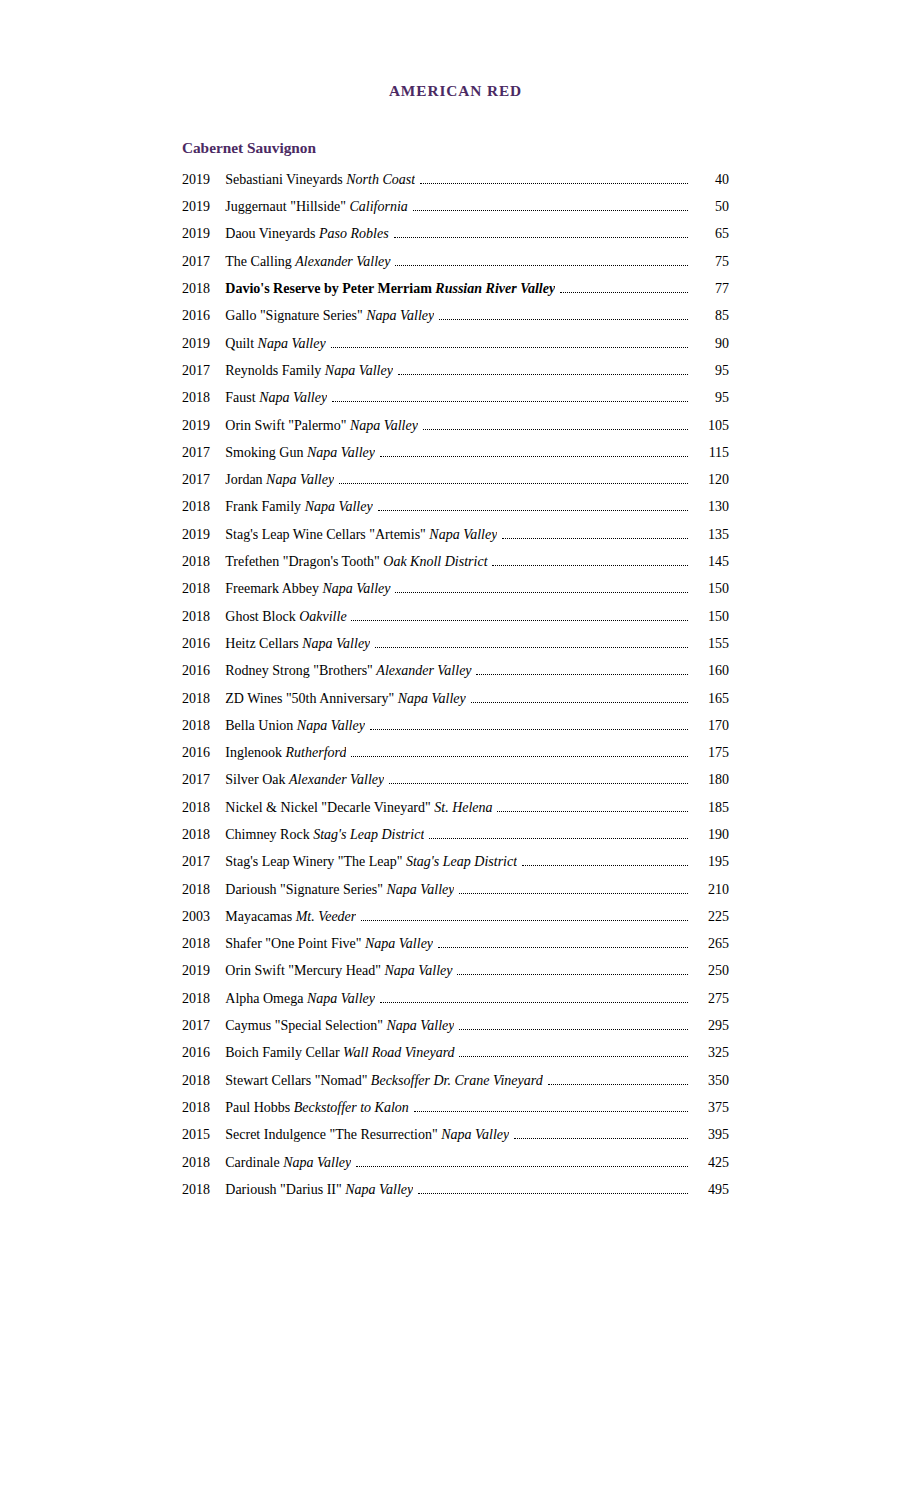American Red
Cabernet Sauvignon
2019 Sebastiani Vineyards North Coast 40
2019 Juggernaut "Hillside" California 50
2019 Daou Vineyards Paso Robles 65
2017 The Calling Alexander Valley 75
2018 Davio's Reserve by Peter Merriam Russian River Valley 77
2016 Gallo "Signature Series" Napa Valley 85
2019 Quilt Napa Valley 90
2017 Reynolds Family Napa Valley 95
2018 Faust Napa Valley 95
2019 Orin Swift "Palermo" Napa Valley 105
2017 Smoking Gun Napa Valley 115
2017 Jordan Napa Valley 120
2018 Frank Family Napa Valley 130
2019 Stag's Leap Wine Cellars "Artemis" Napa Valley 135
2018 Trefethen "Dragon's Tooth" Oak Knoll District 145
2018 Freemark Abbey Napa Valley 150
2018 Ghost Block Oakville 150
2016 Heitz Cellars Napa Valley 155
2016 Rodney Strong "Brothers" Alexander Valley 160
2018 ZD Wines "50th Anniversary" Napa Valley 165
2018 Bella Union Napa Valley 170
2016 Inglenook Rutherford 175
2017 Silver Oak Alexander Valley 180
2018 Nickel & Nickel "Decarle Vineyard" St. Helena 185
2018 Chimney Rock Stag's Leap District 190
2017 Stag's Leap Winery "The Leap" Stag's Leap District 195
2018 Darioush "Signature Series" Napa Valley 210
2003 Mayacamas Mt. Veeder 225
2018 Shafer "One Point Five" Napa Valley 265
2019 Orin Swift "Mercury Head" Napa Valley 250
2018 Alpha Omega Napa Valley 275
2017 Caymus "Special Selection" Napa Valley 295
2016 Boich Family Cellar Wall Road Vineyard 325
2018 Stewart Cellars "Nomad" Becksoffer Dr. Crane Vineyard 350
2018 Paul Hobbs Beckstoffer to Kalon 375
2015 Secret Indulgence "The Resurrection" Napa Valley 395
2018 Cardinale Napa Valley 425
2018 Darioush "Darius II" Napa Valley 495